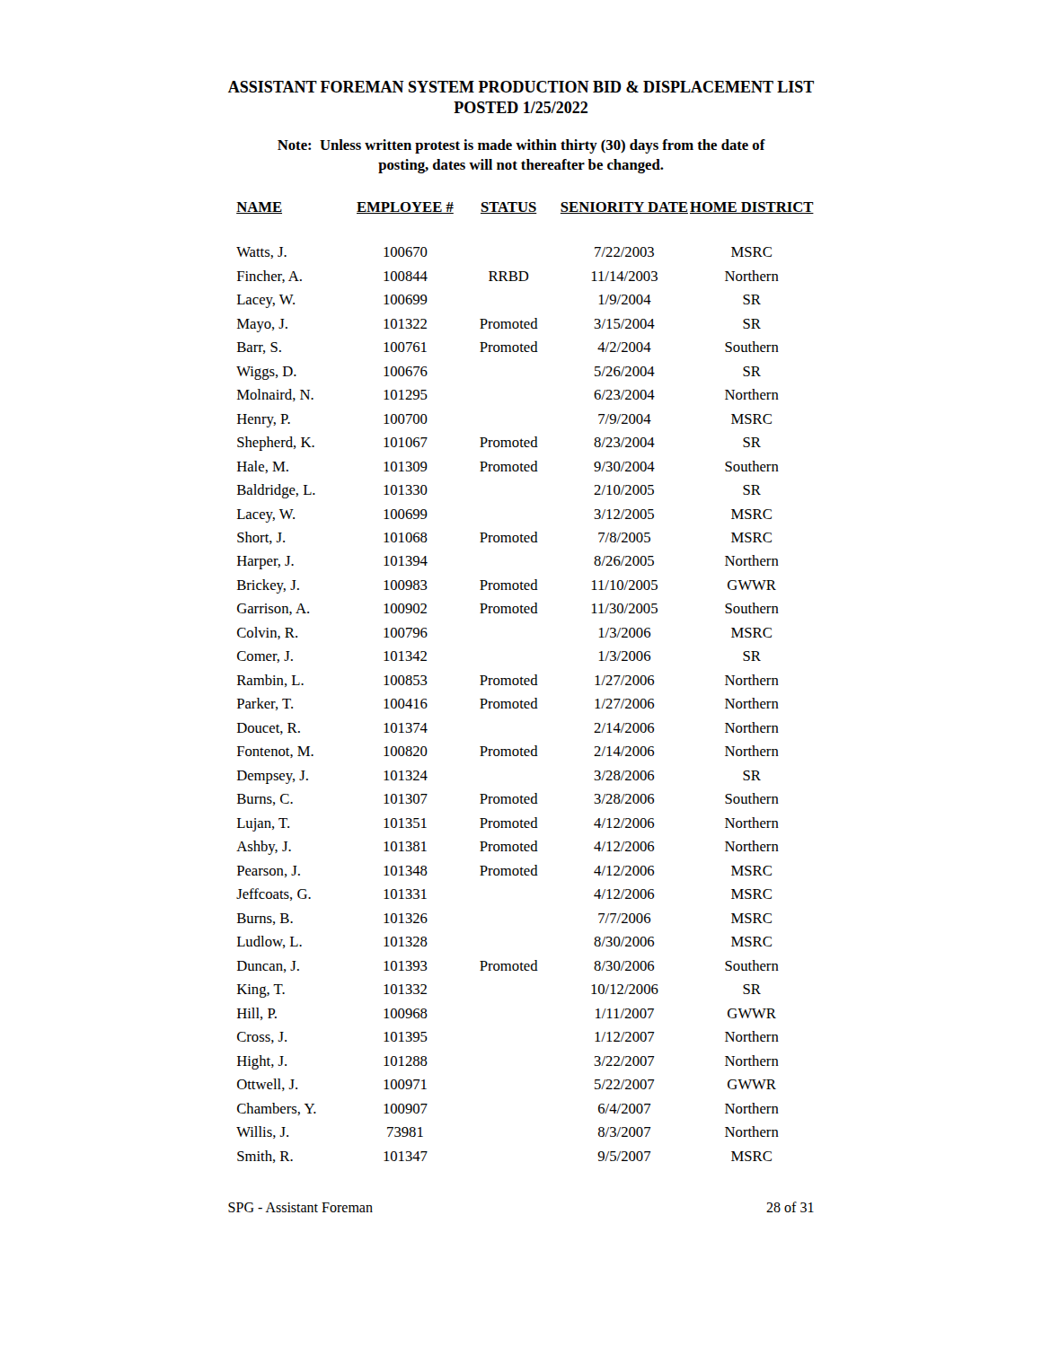ASSISTANT FOREMAN SYSTEM PRODUCTION BID & DISPLACEMENT LIST
POSTED 1/25/2022
Note: Unless written protest is made within thirty (30) days from the date of posting, dates will not thereafter be changed.
| NAME | EMPLOYEE # | STATUS | SENIORITY DATE | HOME DISTRICT |
| --- | --- | --- | --- | --- |
| Watts, J. | 100670 | | 7/22/2003 | MSRC |
| Fincher, A. | 100844 | RRBD | 11/14/2003 | Northern |
| Lacey, W. | 100699 | | 1/9/2004 | SR |
| Mayo, J. | 101322 | Promoted | 3/15/2004 | SR |
| Barr, S. | 100761 | Promoted | 4/2/2004 | Southern |
| Wiggs, D. | 100676 | | 5/26/2004 | SR |
| Molnaird, N. | 101295 | | 6/23/2004 | Northern |
| Henry, P. | 100700 | | 7/9/2004 | MSRC |
| Shepherd, K. | 101067 | Promoted | 8/23/2004 | SR |
| Hale, M. | 101309 | Promoted | 9/30/2004 | Southern |
| Baldridge, L. | 101330 | | 2/10/2005 | SR |
| Lacey, W. | 100699 | | 3/12/2005 | MSRC |
| Short, J. | 101068 | Promoted | 7/8/2005 | MSRC |
| Harper, J. | 101394 | | 8/26/2005 | Northern |
| Brickey, J. | 100983 | Promoted | 11/10/2005 | GWWR |
| Garrison, A. | 100902 | Promoted | 11/30/2005 | Southern |
| Colvin, R. | 100796 | | 1/3/2006 | MSRC |
| Comer, J. | 101342 | | 1/3/2006 | SR |
| Rambin, L. | 100853 | Promoted | 1/27/2006 | Northern |
| Parker, T. | 100416 | Promoted | 1/27/2006 | Northern |
| Doucet, R. | 101374 | | 2/14/2006 | Northern |
| Fontenot, M. | 100820 | Promoted | 2/14/2006 | Northern |
| Dempsey, J. | 101324 | | 3/28/2006 | SR |
| Burns, C. | 101307 | Promoted | 3/28/2006 | Southern |
| Lujan, T. | 101351 | Promoted | 4/12/2006 | Northern |
| Ashby, J. | 101381 | Promoted | 4/12/2006 | Northern |
| Pearson, J. | 101348 | Promoted | 4/12/2006 | MSRC |
| Jeffcoats, G. | 101331 | | 4/12/2006 | MSRC |
| Burns, B. | 101326 | | 7/7/2006 | MSRC |
| Ludlow, L. | 101328 | | 8/30/2006 | MSRC |
| Duncan, J. | 101393 | Promoted | 8/30/2006 | Southern |
| King, T. | 101332 | | 10/12/2006 | SR |
| Hill, P. | 100968 | | 1/11/2007 | GWWR |
| Cross, J. | 101395 | | 1/12/2007 | Northern |
| Hight, J. | 101288 | | 3/22/2007 | Northern |
| Ottwell, J. | 100971 | | 5/22/2007 | GWWR |
| Chambers, Y. | 100907 | | 6/4/2007 | Northern |
| Willis, J. | 73981 | | 8/3/2007 | Northern |
| Smith, R. | 101347 | | 9/5/2007 | MSRC |
SPG - Assistant Foreman
28 of 31